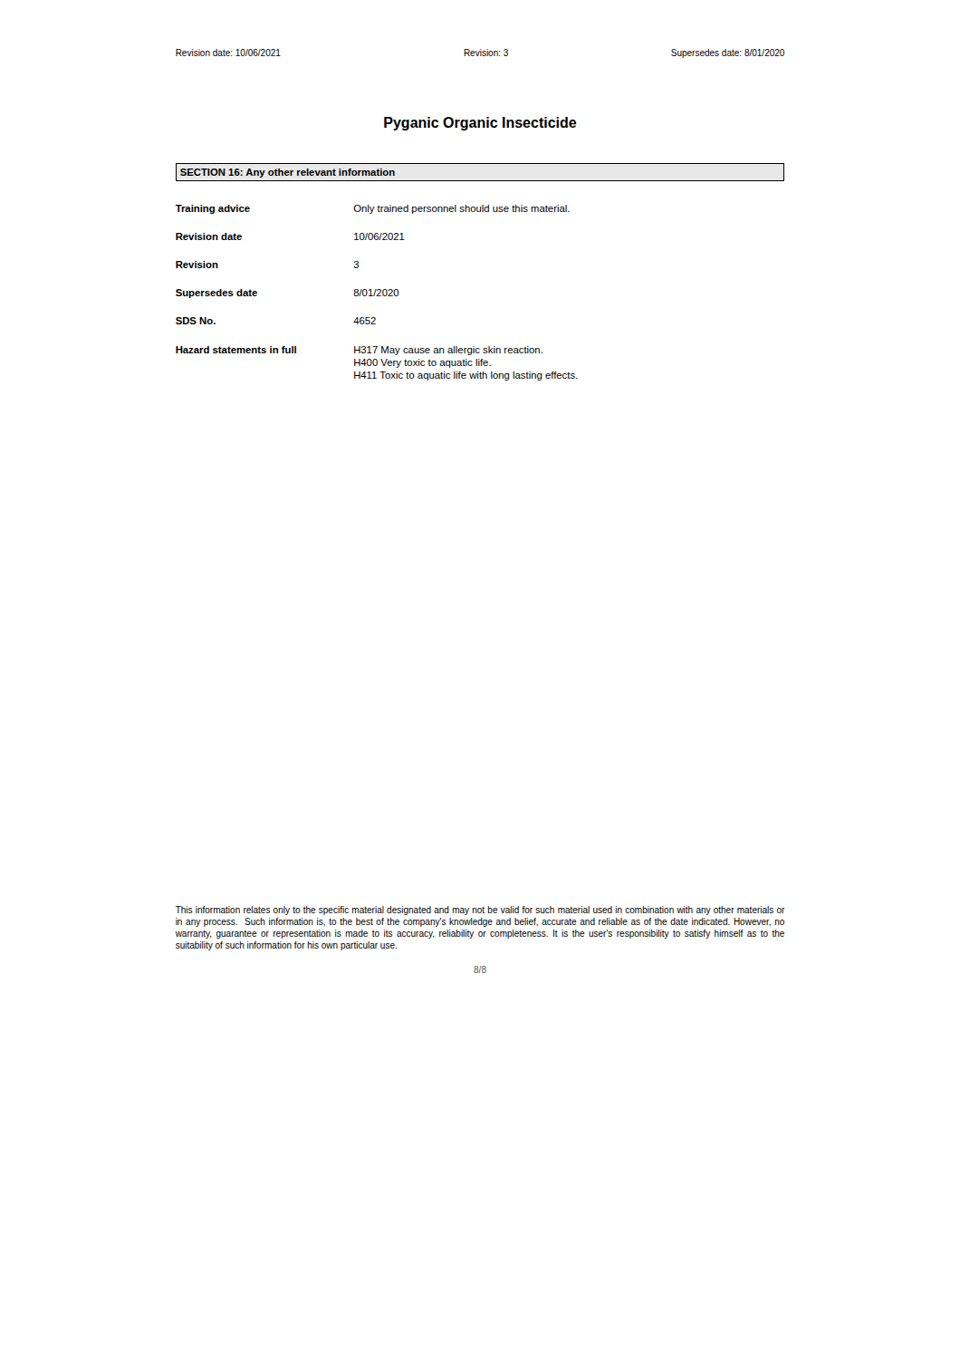Revision date: 10/06/2021 Revision: 3 Supersedes date: 8/01/2020
Pyganic Organic Insecticide
SECTION 16: Any other relevant information
| Training advice | Only trained personnel should use this material. |
| Revision date | 10/06/2021 |
| Revision | 3 |
| Supersedes date | 8/01/2020 |
| SDS No. | 4652 |
| Hazard statements in full | H317 May cause an allergic skin reaction. H400 Very toxic to aquatic life. H411 Toxic to aquatic life with long lasting effects. |
This information relates only to the specific material designated and may not be valid for such material used in combination with any other materials or in any process. Such information is, to the best of the company's knowledge and belief, accurate and reliable as of the date indicated. However, no warranty, guarantee or representation is made to its accuracy, reliability or completeness. It is the user's responsibility to satisfy himself as to the suitability of such information for his own particular use.
8/8